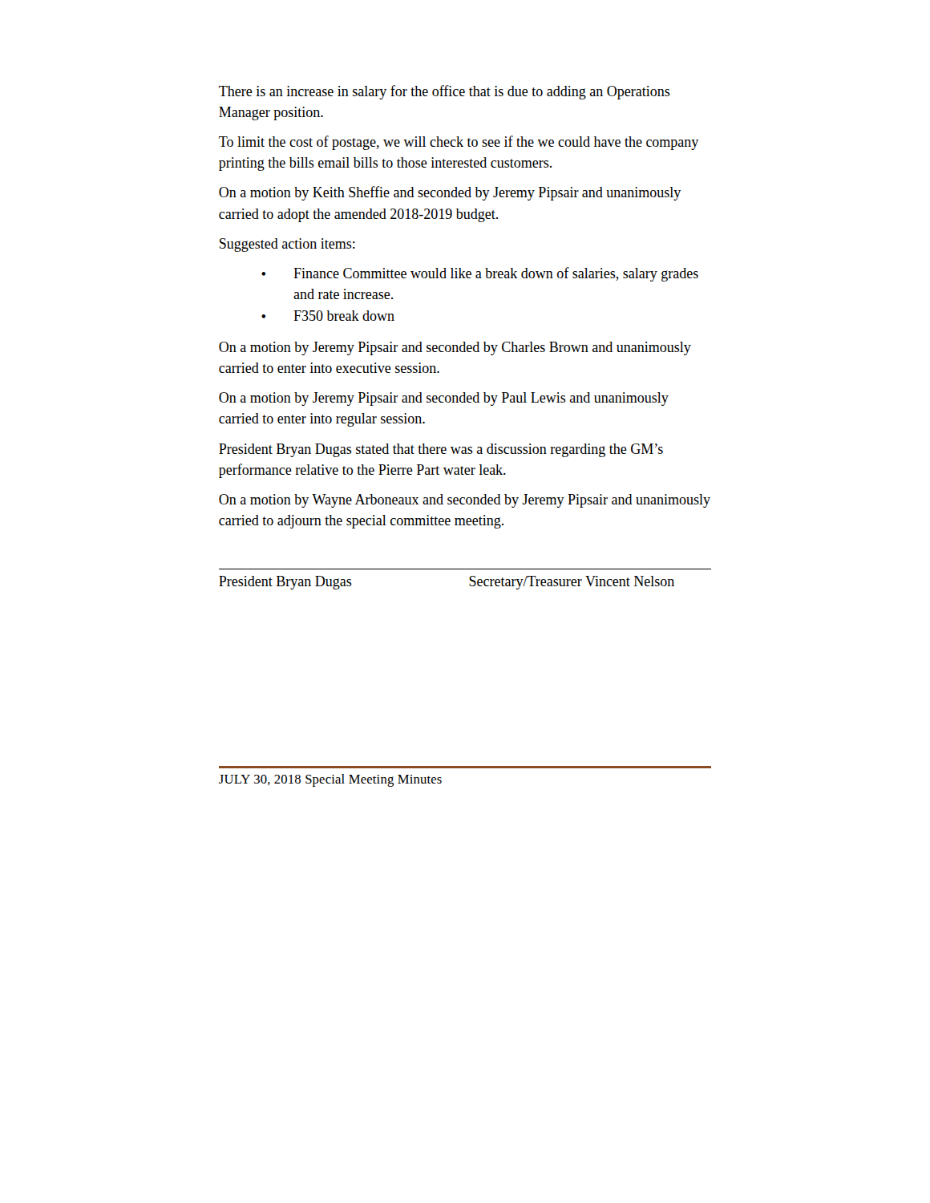There is an increase in salary for the office that is due to adding an Operations Manager position.
To limit the cost of postage, we will check to see if the we could have the company printing the bills email bills to those interested customers.
On a motion by Keith Sheffie and seconded by Jeremy Pipsair and unanimously carried to adopt the amended 2018-2019 budget.
Suggested action items:
Finance Committee would like a break down of salaries, salary grades and rate increase.
F350 break down
On a motion by Jeremy Pipsair and seconded by Charles Brown and unanimously carried to enter into executive session.
On a motion by Jeremy Pipsair and seconded by Paul Lewis and unanimously carried to enter into regular session.
President Bryan Dugas stated that there was a discussion regarding the GM’s performance relative to the Pierre Part water leak.
On a motion by Wayne Arboneaux and seconded by Jeremy Pipsair and unanimously carried to adjourn the special committee meeting.
President Bryan Dugas
Secretary/Treasurer Vincent Nelson
JULY 30, 2018 Special Meeting Minutes